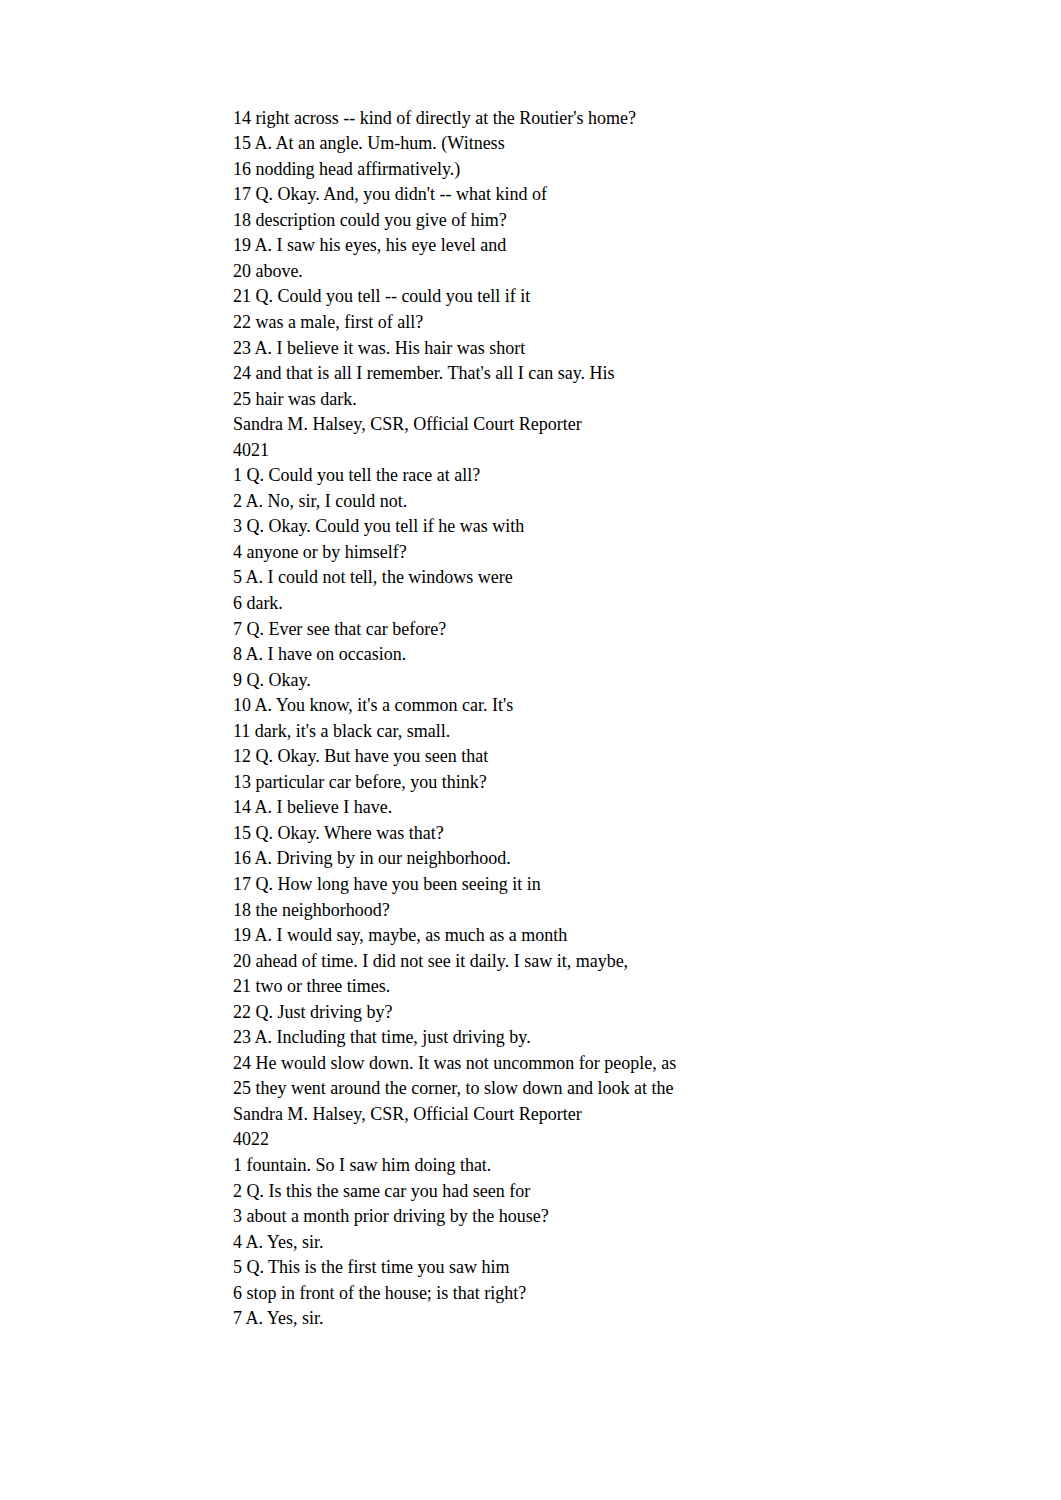14 right across -- kind of directly at the Routier's home?
15 A. At an angle. Um-hum. (Witness
16 nodding head affirmatively.)
17 Q. Okay. And, you didn't -- what kind of
18 description could you give of him?
19 A. I saw his eyes, his eye level and
20 above.
21 Q. Could you tell -- could you tell if it
22 was a male, first of all?
23 A. I believe it was. His hair was short
24 and that is all I remember. That's all I can say. His
25 hair was dark.
Sandra M. Halsey, CSR, Official Court Reporter
4021
1 Q. Could you tell the race at all?
2 A. No, sir, I could not.
3 Q. Okay. Could you tell if he was with
4 anyone or by himself?
5 A. I could not tell, the windows were
6 dark.
7 Q. Ever see that car before?
8 A. I have on occasion.
9 Q. Okay.
10 A. You know, it's a common car. It's
11 dark, it's a black car, small.
12 Q. Okay. But have you seen that
13 particular car before, you think?
14 A. I believe I have.
15 Q. Okay. Where was that?
16 A. Driving by in our neighborhood.
17 Q. How long have you been seeing it in
18 the neighborhood?
19 A. I would say, maybe, as much as a month
20 ahead of time. I did not see it daily. I saw it, maybe,
21 two or three times.
22 Q. Just driving by?
23 A. Including that time, just driving by.
24 He would slow down. It was not uncommon for people, as
25 they went around the corner, to slow down and look at the
Sandra M. Halsey, CSR, Official Court Reporter
4022
1 fountain. So I saw him doing that.
2 Q. Is this the same car you had seen for
3 about a month prior driving by the house?
4 A. Yes, sir.
5 Q. This is the first time you saw him
6 stop in front of the house; is that right?
7 A. Yes, sir.